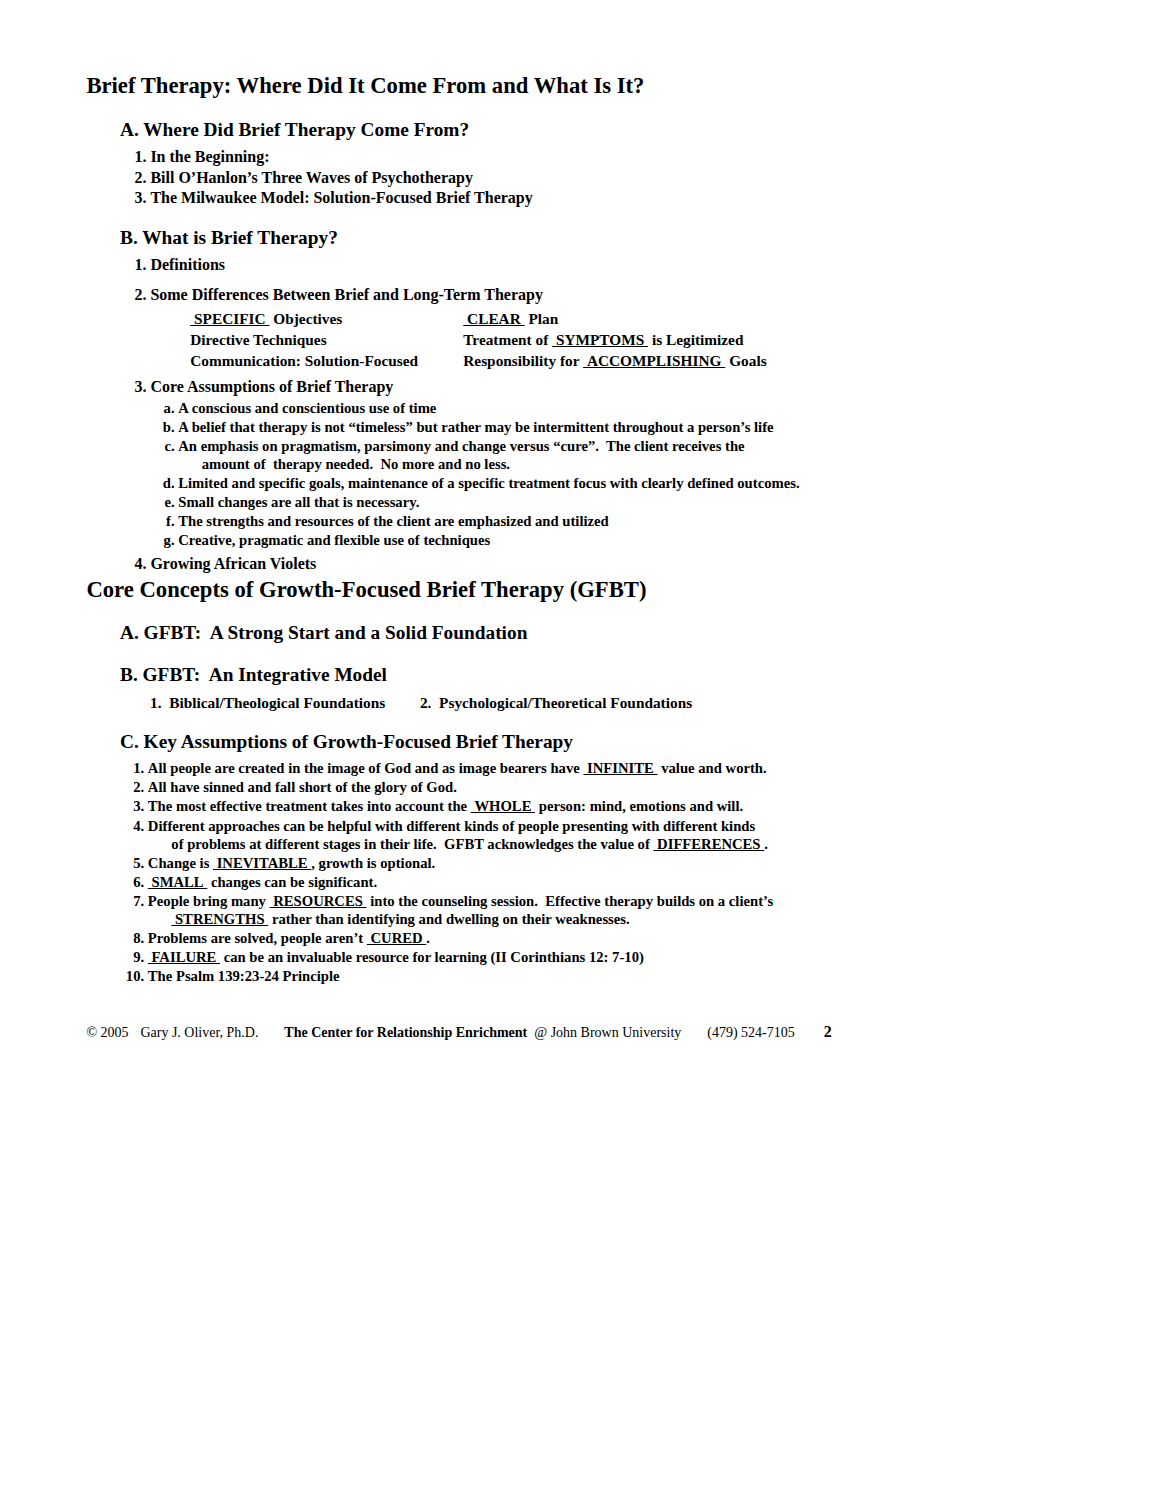Brief Therapy: Where Did It Come From and What Is It?
A. Where Did Brief Therapy Come From?
In the Beginning:
Bill O’Hanlon’s Three Waves of Psychotherapy
The Milwaukee Model: Solution-Focused Brief Therapy
B. What is Brief Therapy?
Definitions
Some Differences Between Brief and Long-Term Therapy
| SPECIFIC Objectives | CLEAR Plan |
| Directive Techniques | Treatment of SYMPTOMS is Legitimized |
| Communication: Solution-Focused | Responsibility for ACCOMPLISHING Goals |
Core Assumptions of Brief Therapy
A conscious and conscientious use of time
A belief that therapy is not “timeless” but rather may be intermittent throughout a person’s life
An emphasis on pragmatism, parsimony and change versus “cure”. The client receives the amount of therapy needed. No more and no less.
Limited and specific goals, maintenance of a specific treatment focus with clearly defined outcomes.
Small changes are all that is necessary.
The strengths and resources of the client are emphasized and utilized
Creative, pragmatic and flexible use of techniques
Growing African Violets
Core Concepts of Growth-Focused Brief Therapy (GFBT)
A. GFBT: A Strong Start and a Solid Foundation
B. GFBT: An Integrative Model
| 1. Biblical/Theological Foundations | 2. Psychological/Theoretical Foundations |
C. Key Assumptions of Growth-Focused Brief Therapy
All people are created in the image of God and as image bearers have INFINITE value and worth.
All have sinned and fall short of the glory of God.
The most effective treatment takes into account the WHOLE person: mind, emotions and will.
Different approaches can be helpful with different kinds of people presenting with different kinds of problems at different stages in their life. GFBT acknowledges the value of DIFFERENCES .
Change is INEVITABLE , growth is optional.
SMALL changes can be significant.
People bring many RESOURCES into the counseling session. Effective therapy builds on a client’s STRENGTHS rather than identifying and dwelling on their weaknesses.
Problems are solved, people aren’t CURED .
FAILURE can be an invaluable resource for learning (II Corinthians 12: 7-10)
The Psalm 139:23-24 Principle
© 2005 Gary J. Oliver, Ph.D. The Center for Relationship Enrichment @ John Brown University (479) 524-7105 2